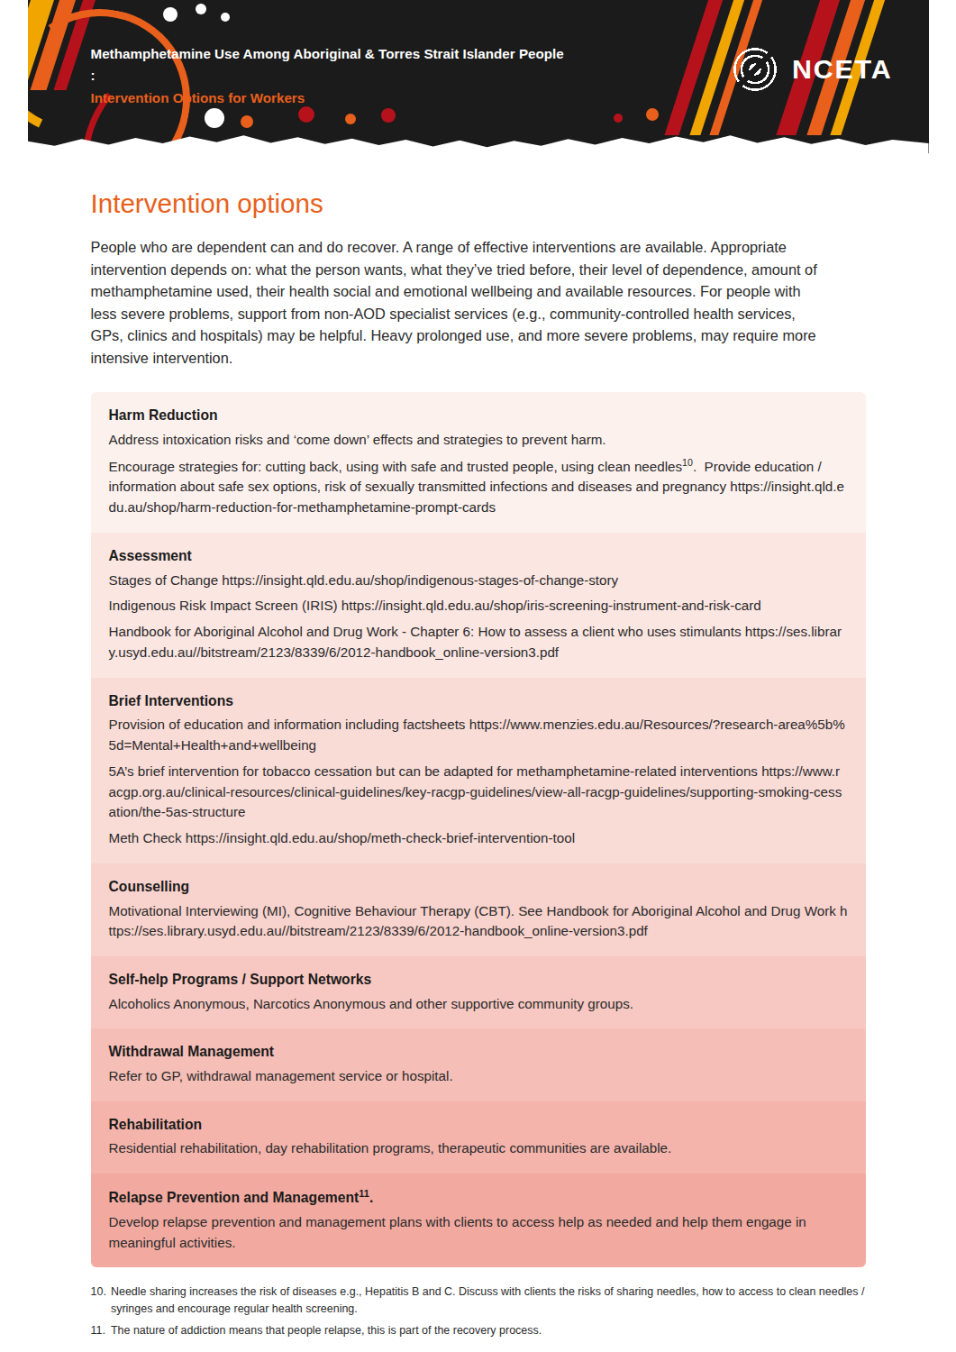Methamphetamine Use Among Aboriginal & Torres Strait Islander People : Intervention Options for Workers
NCETA
Intervention options
People who are dependent can and do recover. A range of effective interventions are available. Appropriate intervention depends on: what the person wants, what they’ve tried before, their level of dependence, amount of methamphetamine used, their health social and emotional wellbeing and available resources. For people with less severe problems, support from non-AOD specialist services (e.g., community-controlled health services, GPs, clinics and hospitals) may be helpful. Heavy prolonged use, and more severe problems, may require more intensive intervention.
Harm Reduction
Address intoxication risks and ‘come down’ effects and strategies to prevent harm.
Encourage strategies for: cutting back, using with safe and trusted people, using clean needles10. Provide education / information about safe sex options, risk of sexually transmitted infections and diseases and pregnancy https://insight.qld.edu.au/shop/harm-reduction-for-methamphetamine-prompt-cards
Assessment
Stages of Change https://insight.qld.edu.au/shop/indigenous-stages-of-change-story
Indigenous Risk Impact Screen (IRIS) https://insight.qld.edu.au/shop/iris-screening-instrument-and-risk-card
Handbook for Aboriginal Alcohol and Drug Work - Chapter 6: How to assess a client who uses stimulants https://ses.library.usyd.edu.au//bitstream/2123/8339/6/2012-handbook_online-version3.pdf
Brief Interventions
Provision of education and information including factsheets https://www.menzies.edu.au/Resources/?research-area%5b%5d=Mental+Health+and+wellbeing
5A’s brief intervention for tobacco cessation but can be adapted for methamphetamine-related interventions https://www.racgp.org.au/clinical-resources/clinical-guidelines/key-racgp-guidelines/view-all-racgp-guidelines/supporting-smoking-cessation/the-5as-structure
Meth Check https://insight.qld.edu.au/shop/meth-check-brief-intervention-tool
Counselling
Motivational Interviewing (MI), Cognitive Behaviour Therapy (CBT). See Handbook for Aboriginal Alcohol and Drug Work https://ses.library.usyd.edu.au//bitstream/2123/8339/6/2012-handbook_online-version3.pdf
Self-help Programs / Support Networks
Alcoholics Anonymous, Narcotics Anonymous and other supportive community groups.
Withdrawal Management
Refer to GP, withdrawal management service or hospital.
Rehabilitation
Residential rehabilitation, day rehabilitation programs, therapeutic communities are available.
Relapse Prevention and Management11.
Develop relapse prevention and management plans with clients to access help as needed and help them engage in meaningful activities.
Needle sharing increases the risk of diseases e.g., Hepatitis B and C. Discuss with clients the risks of sharing needles, how to access to clean needles / syringes and encourage regular health screening.
The nature of addiction means that people relapse, this is part of the recovery process.